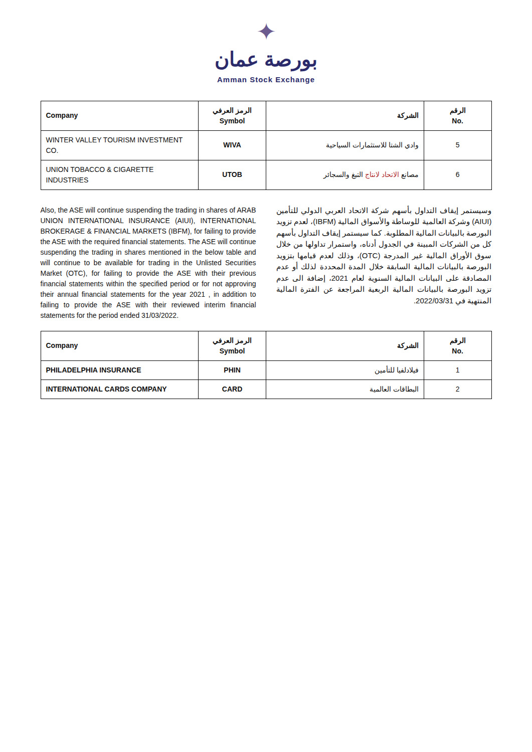✦
بورصة عمان
Amman Stock Exchange
| Company | الرمز العرفي Symbol | الشركة | الرقم No. |
| --- | --- | --- | --- |
| WINTER VALLEY TOURISM INVESTMENT CO. | WIVA | وادي الشتا للاستثمارات السياحية | 5 |
| UNION TOBACCO & CIGARETTE INDUSTRIES | UTOB | مصانع الاتحاد لانتاج التبغ والسجائر | 6 |
Also, the ASE will continue suspending the trading in shares of ARAB UNION INTERNATIONAL INSURANCE (AIUI), INTERNATIONAL BROKERAGE & FINANCIAL MARKETS (IBFM), for failing to provide the ASE with the required financial statements. The ASE will continue suspending the trading in shares mentioned in the below table and will continue to be available for trading in the Unlisted Securities Market (OTC), for failing to provide the ASE with their previous financial statements within the specified period or for not approving their annual financial statements for the year 2021 , in addition to failing to provide the ASE with their reviewed interim financial statements for the period ended 31/03/2022.
وسيستمر إيقاف التداول بأسهم شركة الاتحاد العربي الدولي للتأمين (AIUI) وشركة العالمية للوساطة والأسواق المالية (IBFM)، لعدم تزويد البورصة بالبيانات المالية المطلوبة. كما سيستمر إيقاف التداول بأسهم كل من الشركات المبينة في الجدول أدناه، واستمرار تداولها من خلال سوق الأوراق المالية غير المدرجة (OTC)، وذلك لعدم قيامها بتزويد البورصة بالبيانات المالية السابقة خلال المدة المحددة لذلك أو عدم المصادقة على البيانات المالية السنوية لعام 2021، إضافة الى عدم تزويد البورصة بالبيانات المالية الربعية المراجعة عن الفترة المالية المنتهية في 2022/03/31.
| Company | الرمز العرفي Symbol | الشركة | الرقم No. |
| --- | --- | --- | --- |
| PHILADELPHIA INSURANCE | PHIN | فيلادلفيا للتأمين | 1 |
| INTERNATIONAL CARDS COMPANY | CARD | البطاقات العالمية | 2 |